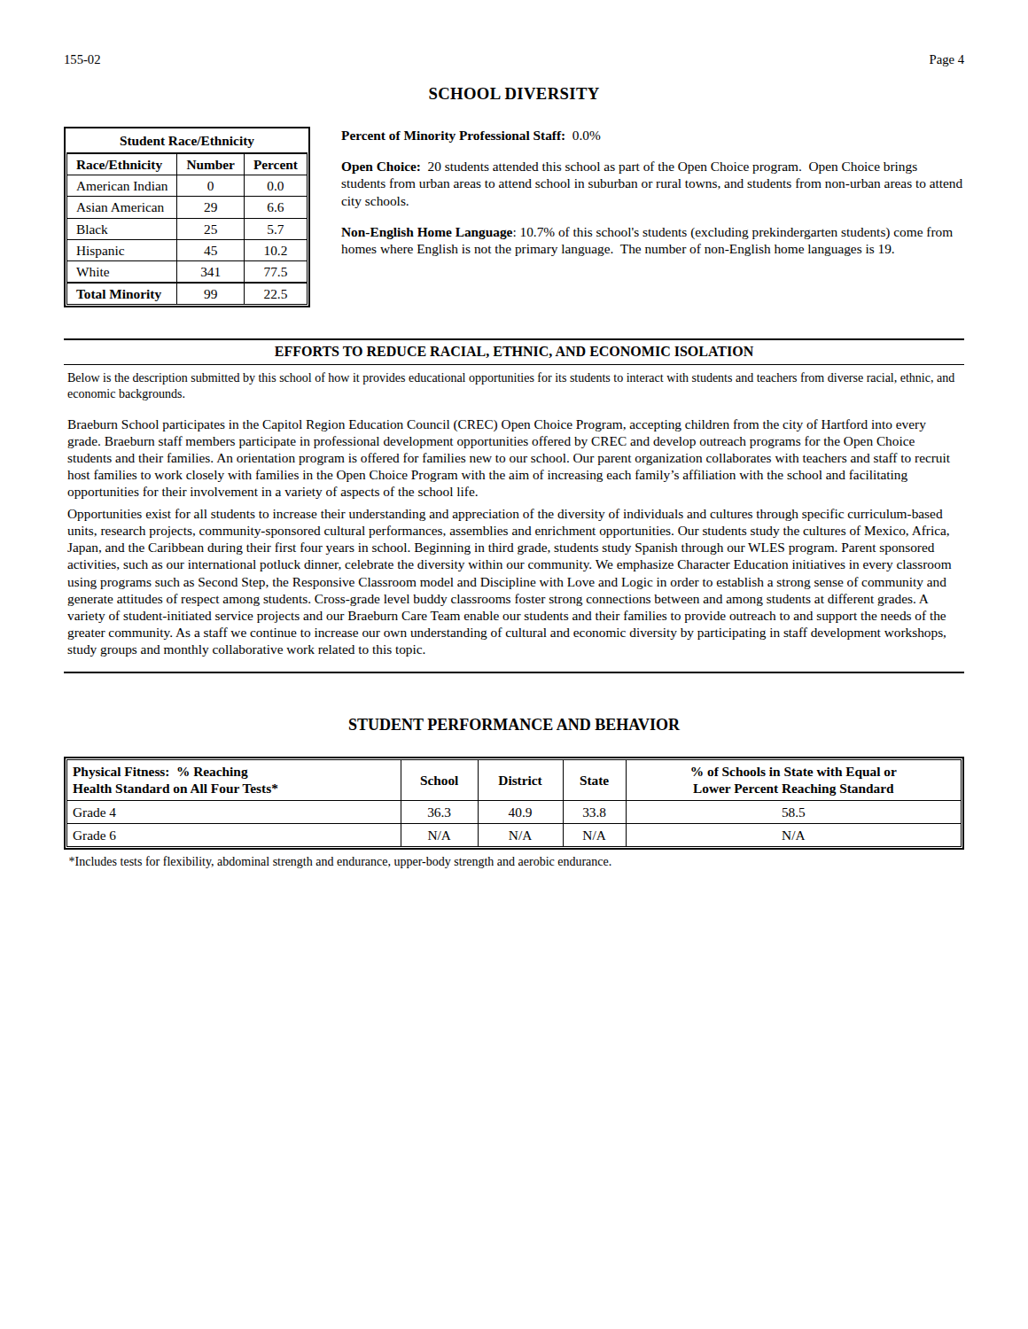155-02 Page 4
SCHOOL DIVERSITY
Student Race/Ethnicity
| Race/Ethnicity | Number | Percent |
| --- | --- | --- |
| American Indian | 0 | 0.0 |
| Asian American | 29 | 6.6 |
| Black | 25 | 5.7 |
| Hispanic | 45 | 10.2 |
| White | 341 | 77.5 |
| Total Minority | 99 | 22.5 |
Percent of Minority Professional Staff: 0.0%
Open Choice: 20 students attended this school as part of the Open Choice program. Open Choice brings students from urban areas to attend school in suburban or rural towns, and students from non-urban areas to attend city schools.
Non-English Home Language: 10.7% of this school's students (excluding prekindergarten students) come from homes where English is not the primary language. The number of non-English home languages is 19.
EFFORTS TO REDUCE RACIAL, ETHNIC, AND ECONOMIC ISOLATION
Below is the description submitted by this school of how it provides educational opportunities for its students to interact with students and teachers from diverse racial, ethnic, and economic backgrounds.
Braeburn School participates in the Capitol Region Education Council (CREC) Open Choice Program, accepting children from the city of Hartford into every grade. Braeburn staff members participate in professional development opportunities offered by CREC and develop outreach programs for the Open Choice students and their families. An orientation program is offered for families new to our school. Our parent organization collaborates with teachers and staff to recruit host families to work closely with families in the Open Choice Program with the aim of increasing each family’s affiliation with the school and facilitating opportunities for their involvement in a variety of aspects of the school life.
Opportunities exist for all students to increase their understanding and appreciation of the diversity of individuals and cultures through specific curriculum-based units, research projects, community-sponsored cultural performances, assemblies and enrichment opportunities. Our students study the cultures of Mexico, Africa, Japan, and the Caribbean during their first four years in school. Beginning in third grade, students study Spanish through our WLES program. Parent sponsored activities, such as our international potluck dinner, celebrate the diversity within our community. We emphasize Character Education initiatives in every classroom using programs such as Second Step, the Responsive Classroom model and Discipline with Love and Logic in order to establish a strong sense of community and generate attitudes of respect among students. Cross-grade level buddy classrooms foster strong connections between and among students at different grades. A variety of student-initiated service projects and our Braeburn Care Team enable our students and their families to provide outreach to and support the needs of the greater community. As a staff we continue to increase our own understanding of cultural and economic diversity by participating in staff development workshops, study groups and monthly collaborative work related to this topic.
STUDENT PERFORMANCE AND BEHAVIOR
| Physical Fitness: % Reaching Health Standard on All Four Tests* | School | District | State | % of Schools in State with Equal or Lower Percent Reaching Standard |
| --- | --- | --- | --- | --- |
| Grade 4 | 36.3 | 40.9 | 33.8 | 58.5 |
| Grade 6 | N/A | N/A | N/A | N/A |
*Includes tests for flexibility, abdominal strength and endurance, upper-body strength and aerobic endurance.